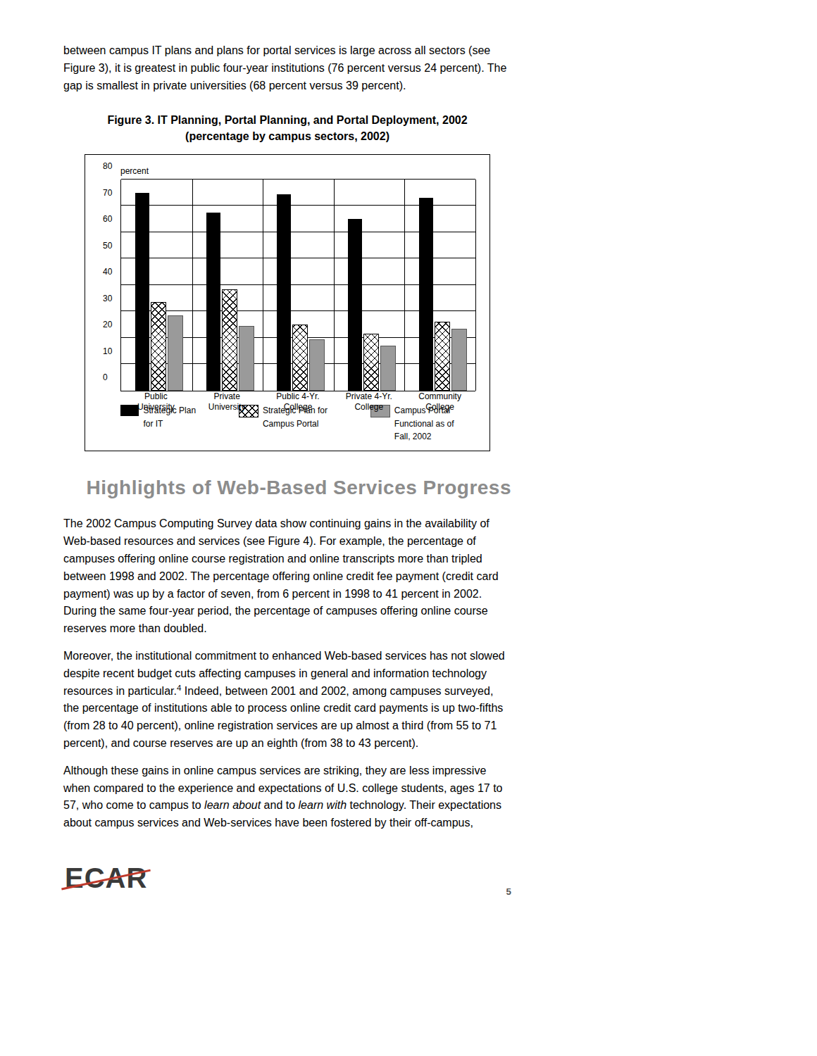between campus IT plans and plans for portal services is large across all sectors (see Figure 3), it is greatest in public four-year institutions (76 percent versus 24 percent). The gap is smallest in private universities (68 percent versus 39 percent).
Figure 3. IT Planning, Portal Planning, and Portal Deployment, 2002
(percentage by campus sectors, 2002)
percent
0
10
20
30
40
50
60
70
80
Public
University
Private
University
Public 4-Yr.
College
Private 4-Yr.
College
Community
College
Strategic Plan
for IT
Strategic Plan for
Campus Portal
Campus Portal
Functional as of
Fall, 2002
Highlights of Web-Based Services Progress
The 2002 Campus Computing Survey data show continuing gains in the availability of Web-based resources and services (see Figure 4). For example, the percentage of campuses offering online course registration and online transcripts more than tripled between 1998 and 2002. The percentage offering online credit fee payment (credit card payment) was up by a factor of seven, from 6 percent in 1998 to 41 percent in 2002. During the same four-year period, the percentage of campuses offering online course reserves more than doubled.
Moreover, the institutional commitment to enhanced Web-based services has not slowed despite recent budget cuts affecting campuses in general and information technology resources in particular.4 Indeed, between 2001 and 2002, among campuses surveyed, the percentage of institutions able to process online credit card payments is up two-fifths (from 28 to 40 percent), online registration services are up almost a third (from 55 to 71 percent), and course reserves are up an eighth (from 38 to 43 percent).
Although these gains in online campus services are striking, they are less impressive when compared to the experience and expectations of U.S. college students, ages 17 to 57, who come to campus to learn about and to learn with technology. Their expectations about campus services and Web-services have been fostered by their off-campus,
ECAR
5